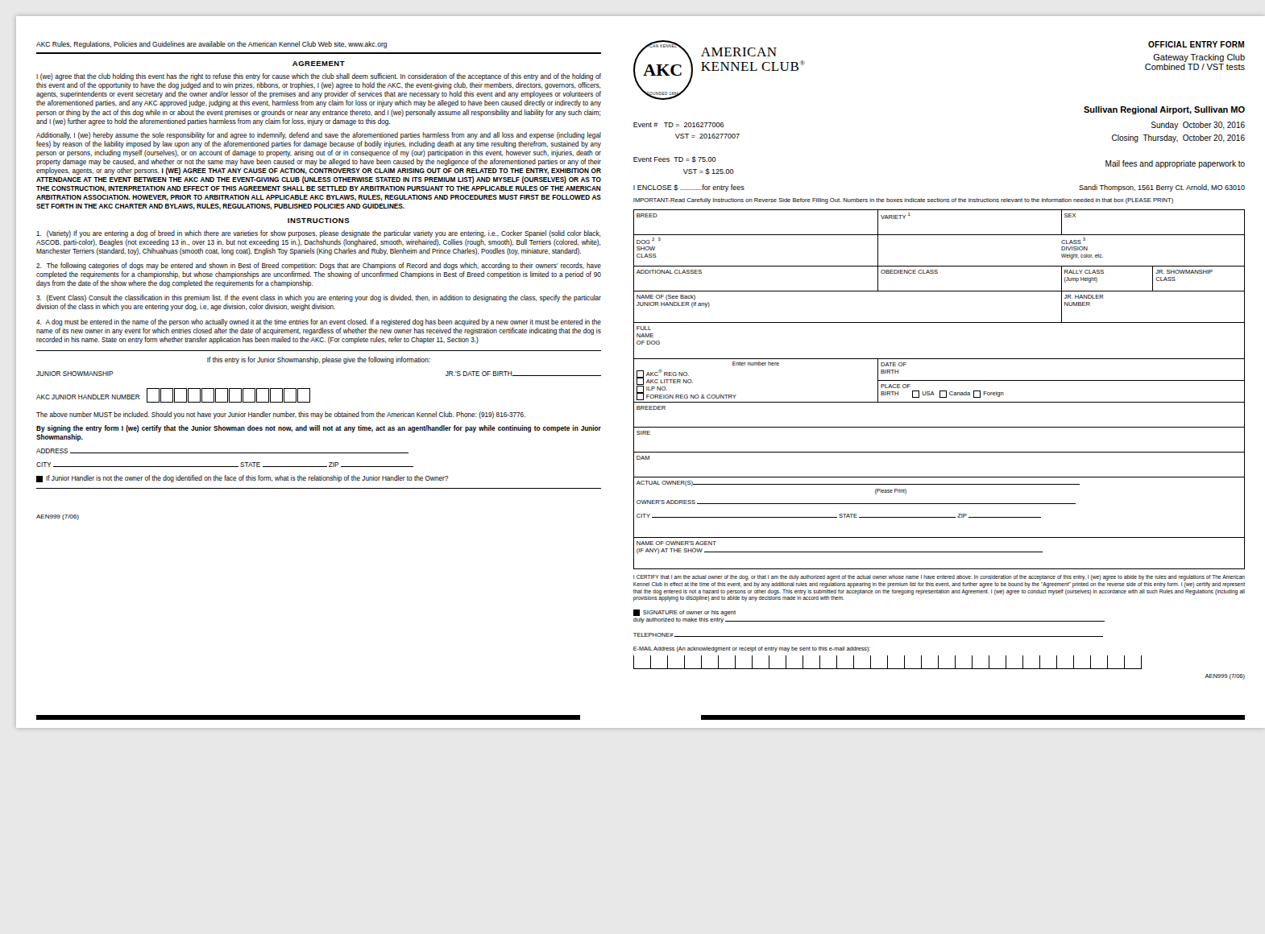AKC Rules, Regulations, Policies and Guidelines are available on the American Kennel Club Web site, www.akc.org
AGREEMENT
I (we) agree that the club holding this event has the right to refuse this entry for cause which the club shall deem sufficient. In consideration of the acceptance of this entry and of the holding of this event and of the opportunity to have the dog judged and to win prizes, ribbons, or trophies, I (we) agree to hold the AKC, the event-giving club, their members, directors, governors, officers, agents, superintendents or event secretary and the owner and/or lessor of the premises and any provider of services that are necessary to hold this event and any employees or volunteers of the aforementioned parties, and any AKC approved judge, judging at this event, harmless from any claim for loss or injury which may be alleged to have been caused directly or indirectly to any person or thing by the act of this dog while in or about the event premises or grounds or near any entrance thereto, and I (we) personally assume all responsibility and liability for any such claim; and I (we) further agree to hold the aforementioned parties harmless from any claim for loss, injury or damage to this dog.
Additionally, I (we) hereby assume the sole responsibility for and agree to indemnify, defend and save the aforementioned parties harmless from any and all loss and expense (including legal fees) by reason of the liability imposed by law upon any of the aforementioned parties for damage because of bodily injuries, including death at any time resulting therefrom, sustained by any person or persons, including myself (ourselves), or on account of damage to property, arising out of or in consequence of my (our) participation in this event, however such, injuries, death or property damage may be caused, and whether or not the same may have been caused or may be alleged to have been caused by the negligence of the aforementioned parties or any of their employees, agents, or any other persons. I (WE) AGREE THAT ANY CAUSE OF ACTION, CONTROVERSY OR CLAIM ARISING OUT OF OR RELATED TO THE ENTRY, EXHIBITION OR ATTENDANCE AT THE EVENT BETWEEN THE AKC AND THE EVENT-GIVING CLUB (UNLESS OTHERWISE STATED IN ITS PREMIUM LIST) AND MYSELF (OURSELVES) OR AS TO THE CONSTRUCTION, INTERPRETATION AND EFFECT OF THIS AGREEMENT SHALL BE SETTLED BY ARBITRATION PURSUANT TO THE APPLICABLE RULES OF THE AMERICAN ARBITRATION ASSOCIATION. HOWEVER, PRIOR TO ARBITRATION ALL APPLICABLE AKC BYLAWS, RULES, REGULATIONS AND PROCEDURES MUST FIRST BE FOLLOWED AS SET FORTH IN THE AKC CHARTER AND BYLAWS, RULES, REGULATIONS, PUBLISHED POLICIES AND GUIDELINES.
INSTRUCTIONS
1. (Variety) If you are entering a dog of breed in which there are varieties for show purposes, please designate the particular variety you are entering, i.e., Cocker Spaniel (solid color black, ASCOB, parti-color), Beagles (not exceeding 13 in., over 13 in. but not exceeding 15 in.), Dachshunds (longhaired, smooth, wirehaired), Collies (rough, smooth), Bull Terriers (colored, white), Manchester Terriers (standard, toy), Chihuahuas (smooth coat, long coat), English Toy Spaniels (King Charles and Ruby, Blenheim and Prince Charles), Poodles (toy, miniature, standard).
2. The following categories of dogs may be entered and shown in Best of Breed competition: Dogs that are Champions of Record and dogs which, according to their owners' records, have completed the requirements for a championship, but whose championships are unconfirmed. The showing of unconfirmed Champions in Best of Breed competition is limited to a period of 90 days from the date of the show where the dog completed the requirements for a championship.
3. (Event Class) Consult the classification in this premium list. If the event class in which you are entering your dog is divided, then, in addition to designating the class, specify the particular division of the class in which you are entering your dog, i.e, age division, color division, weight division.
4. A dog must be entered in the name of the person who actually owned it at the time entries for an event closed. If a registered dog has been acquired by a new owner it must be entered in the name of its new owner in any event for which entries closed after the date of acquirement, regardless of whether the new owner has received the registration certificate indicating that the dog is recorded in his name. State on entry form whether transfer application has been mailed to the AKC. (For complete rules, refer to Chapter 11, Section 3.)
If this entry is for Junior Showmanship, please give the following information:
JUNIOR SHOWMANSHIP JR.'S DATE OF BIRTH
AKC JUNIOR HANDLER NUMBER
The above number MUST be included. Should you not have your Junior Handler number, this may be obtained from the American Kennel Club. Phone: (919) 816-3776.
By signing the entry form I (we) certify that the Junior Showman does not now, and will not at any time, act as an agent/handler for pay while continuing to compete in Junior Showmanship.
ADDRESS
CITY STATE ZIP
If Junior Handler is not the owner of the dog identified on the face of this form, what is the relationship of the Junior Handler to the Owner?
AEN999 (7/06)
AMERICAN KENNEL CLUB
AKC
FOUNDED 1884
AMERICAN
KENNEL CLUB®
OFFICIAL ENTRY FORM
Gateway Tracking Club
Combined TD / VST tests
Sullivan Regional Airport, Sullivan MO
Event # TD = 2016277006
VST = 2016277007
Event Fees TD = $ 75.00
VST = $ 125.00
Sunday October 30, 2016
Closing Thursday, October 20, 2016
Mail fees and appropriate paperwork to
I ENCLOSE $ ...........for entry fees Sandi Thompson, 1561 Berry Ct. Arnold, MO 63010
IMPORTANT-Read Carefully Instructions on Reverse Side Before Filling Out. Numbers in the boxes indicate sections of the instructions relevant to the information needed in that box (PLEASE PRINT)
| BREED | VARIETY 1 | SEX |
| DOG 2 3 SHOW CLASS | CLASS 3 DIVISION Weight, color, etc. |
| ADDITIONAL CLASSES | OBEDIENCE CLASS | / RALLY CLASS (Jump Height) / JR. SHOWMANSHIP CLASS / |
| NAME OF (See Back) JUNIOR HANDLER (if any) | JR. HANDLER NUMBER |
| FULL NAME OF DOG |
| Enter number here AKC ® REG NO. AKC LITTER NO. ILP NO. FOREIGN REG NO & COUNTRY | / DATE OF BIRTH / / PLACE OF BIRTH USA Canada Foreign / |
| BREEDER |
| SIRE |
| DAM |
| ACTUAL OWNER(S) (Please Print) OWNER'S ADDRESS CITY STATE ZIP |
| NAME OF OWNER'S AGENT (IF ANY) AT THE SHOW |
I CERTIFY that I am the actual owner of the dog, or that I am the duly authorized agent of the actual owner whose name I have entered above. In consideration of the acceptance of this entry, I (we) agree to abide by the rules and regulations of The American Kennel Club in effect at the time of this event, and by any additional rules and regulations appearing in the premium list for this event, and further agree to be bound by the "Agreement" printed on the reverse side of this entry form. I (we) certify and represent that the dog entered is not a hazard to persons or other dogs. This entry is submitted for acceptance on the foregoing representation and Agreement. I (we) agree to conduct myself (ourselves) in accordance with all such Rules and Regulations (including all provisions applying to discipline) and to abide by any decisions made in accord with them.
SIGNATURE of owner or his agent
duly authorized to make this entry
TELEPHONE#
E-MAIL Address (An acknowledgment or receipt of entry may be sent to this e-mail address):
AEN999 (7/06)